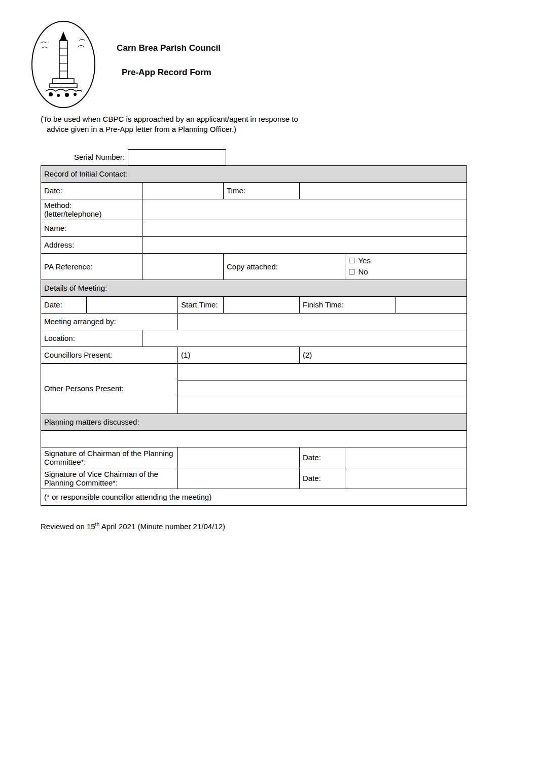Carn Brea Parish Council
Pre-App Record Form
(To be used when CBPC is approached by an applicant/agent in response to advice given in a Pre-App letter from a Planning Officer.)
| Serial Number: | |
| Record of Initial Contact: |
| Date: | | Time: | |
| Method: (letter/telephone) | |
| Name: | |
| Address: | |
| PA Reference: | | Copy attached: | ☐ Yes ☐ No |
| Details of Meeting: |
| Date: | | Start Time: | | Finish Time: | |
| Meeting arranged by: | |
| Location: | |
| Councillors Present: | (1) | (2) |
| Other Persons Present: | |
| Planning matters discussed: |
| Signature of Chairman of the Planning Committee*: | | Date: | |
| Signature of Vice Chairman of the Planning Committee*: | | Date: | |
| (* or responsible councillor attending the meeting) |
Reviewed on 15th April 2021 (Minute number 21/04/12)